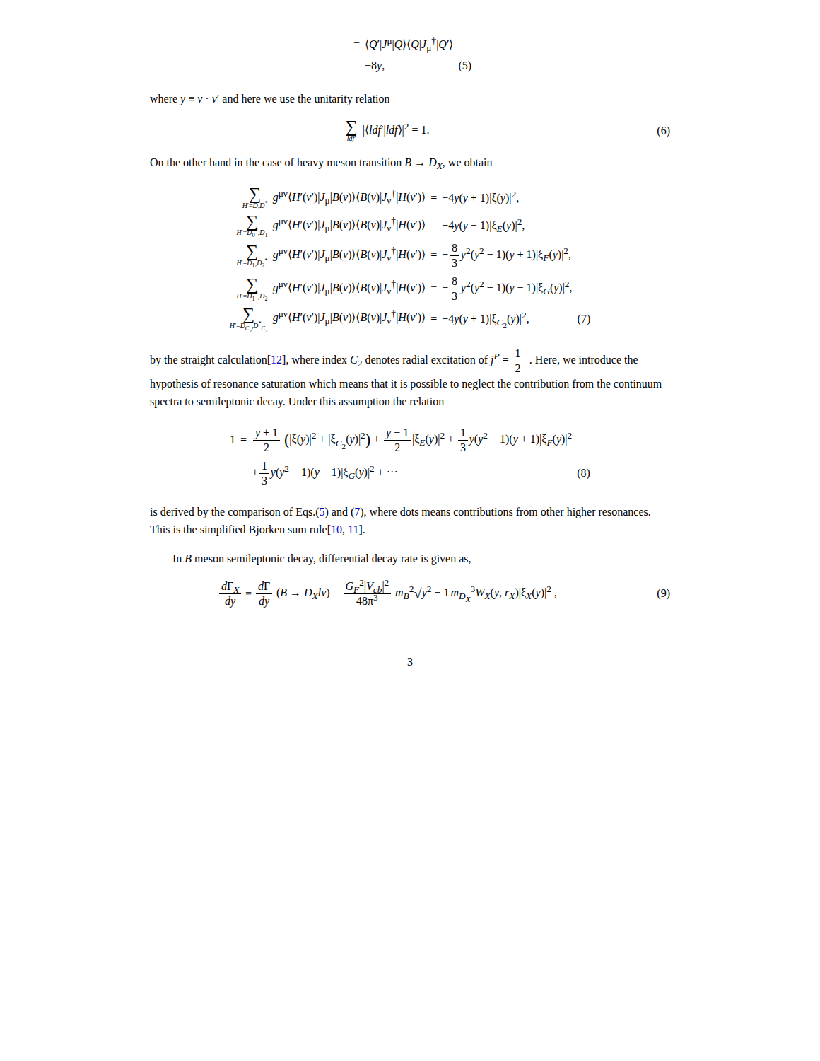| | = | ⟨ Q ′/ J μ / Q ⟩⟨ Q / J μ † / Q ′⟩ | |
| | = | −8 y , | (5) |
where y ≡ v · v′ and here we use the unitarity relation
∑ldf′ |⟨ldf′|ldf⟩|2 = 1.
(6)
On the other hand in the case of heavy meson transition B → DX, we obtain
| ∑ H ′= D , D * g μν ⟨ H ′( v ′)/ J μ / B ( v )⟩⟨ B ( v )/ J ν † / H ( v ′)⟩ | = | −4 y ( y + 1)/ξ( y )/ 2 , | |
| ∑ H ′= D 0 * , D 1 g μν ⟨ H ′( v ′)/ J μ / B ( v )⟩⟨ B ( v )/ J ν † / H ( v ′)⟩ | = | −4 y ( y − 1)/ξ E ( y )/ 2 , | |
| ∑ H ′= D 1 , D 2 * g μν ⟨ H ′( v ′)/ J μ / B ( v )⟩⟨ B ( v )/ J ν † / H ( v ′)⟩ | = | − 8 3 y 2 ( y 2 − 1)( y + 1)/ξ F ( y )/ 2 , | |
| ∑ H ′= D 1 * , D 2 g μν ⟨ H ′( v ′)/ J μ / B ( v )⟩⟨ B ( v )/ J ν † / H ( v ′)⟩ | = | − 8 3 y 2 ( y 2 − 1)( y − 1)/ξ G ( y )/ 2 , | |
| ∑ H ′= D C 2 , D * C 2 g μν ⟨ H ′( v ′)/ J μ / B ( v )⟩⟨ B ( v )/ J ν † / H ( v ′)⟩ | = | −4 y ( y + 1)/ξ C 2 ( y )/ 2 , | (7) |
by the straight calculation[12], where index C2 denotes radial excitation of jP = 12−. Here, we introduce the hypothesis of resonance saturation which means that it is possible to neglect the contribution from the continuum spectra to semileptonic decay. Under this assumption the relation
| 1 | = | y + 1 2 ( /ξ( y )/ 2 + /ξ C 2 ( y )/ 2 ) + y − 1 2 /ξ E ( y )/ 2 + 1 3 y ( y 2 − 1)( y + 1)/ξ F ( y )/ 2 | |
| | | + 1 3 y ( y 2 − 1)( y − 1)/ξ G ( y )/ 2 + ··· | (8) |
is derived by the comparison of Eqs.(5) and (7), where dots means contributions from other higher resonances. This is the simplified Bjorken sum rule[10, 11].
In B meson semileptonic decay, differential decay rate is given as,
d ΓX dy ≡ d Γ dy (B → DXlν) = GF2|Vcb|248π3 mB2√y2 − 1 mDX3WX(y, rX)|ξX(y)|2 ,
(9)
3